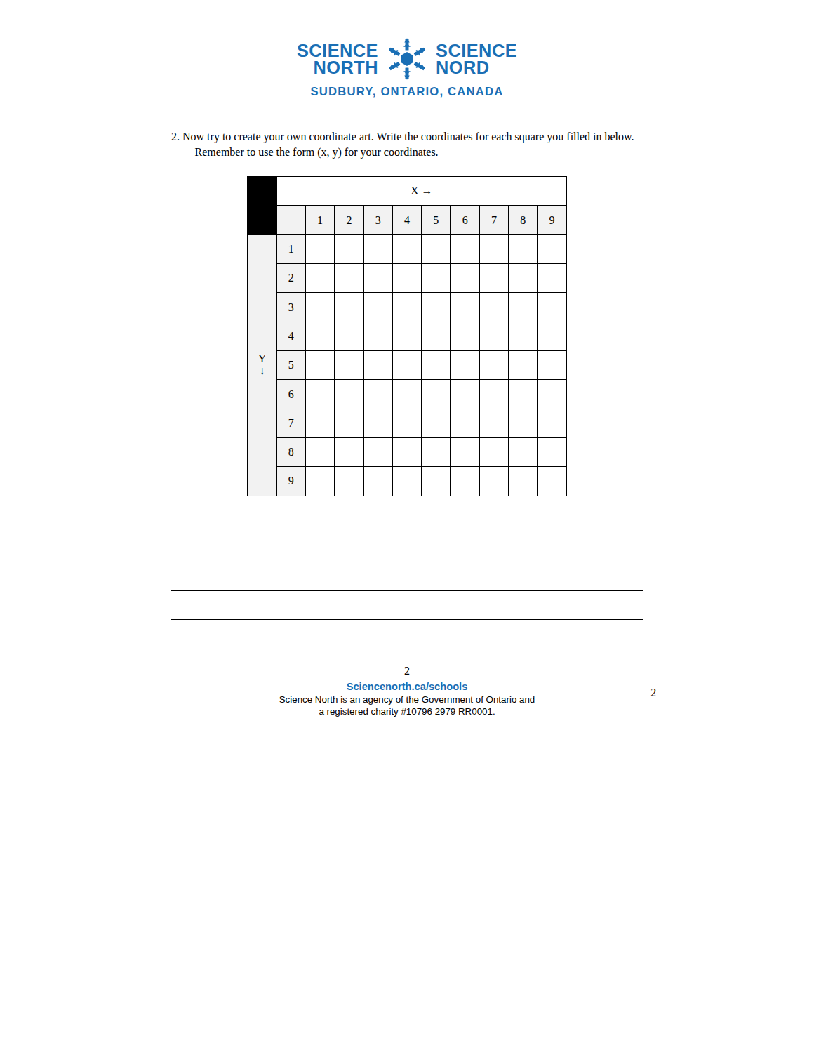SCIENCE
NORTH
SCIENCE
NORD
SUDBURY, ONTARIO, CANADA
Now try to create your own coordinate art. Write the coordinates for each square you filled in below. Remember to use the form (x, y) for your coordinates.
| | X → |
| | 1 | 2 | 3 | 4 | 5 | 6 | 7 | 8 | 9 |
| Y ↓ | 1 | | | | | | | | | |
| 2 | | | | | | | | | |
| 3 | | | | | | | | | |
| 4 | | | | | | | | | |
| 5 | | | | | | | | | |
| 6 | | | | | | | | | |
| 7 | | | | | | | | | |
| 8 | | | | | | | | | |
| 9 | | | | | | | | | |
2
Sciencenorth.ca/schools
Science North is an agency of the Government of Ontario and
a registered charity #10796 2979 RR0001.
2